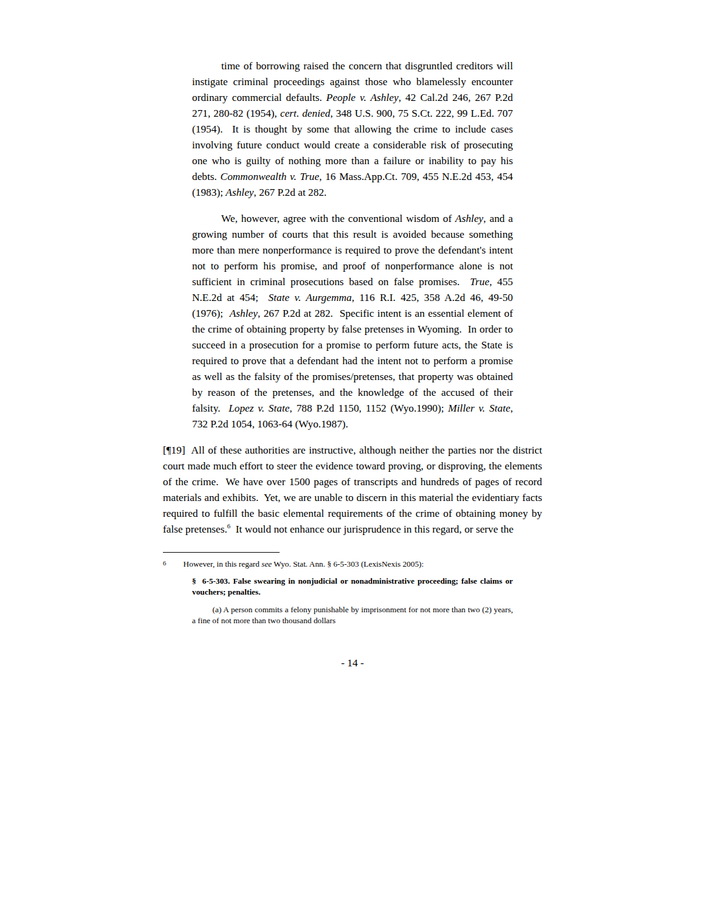time of borrowing raised the concern that disgruntled creditors will instigate criminal proceedings against those who blamelessly encounter ordinary commercial defaults. People v. Ashley, 42 Cal.2d 246, 267 P.2d 271, 280-82 (1954), cert. denied, 348 U.S. 900, 75 S.Ct. 222, 99 L.Ed. 707 (1954). It is thought by some that allowing the crime to include cases involving future conduct would create a considerable risk of prosecuting one who is guilty of nothing more than a failure or inability to pay his debts. Commonwealth v. True, 16 Mass.App.Ct. 709, 455 N.E.2d 453, 454 (1983); Ashley, 267 P.2d at 282.
We, however, agree with the conventional wisdom of Ashley, and a growing number of courts that this result is avoided because something more than mere nonperformance is required to prove the defendant's intent not to perform his promise, and proof of nonperformance alone is not sufficient in criminal prosecutions based on false promises. True, 455 N.E.2d at 454; State v. Aurgemma, 116 R.I. 425, 358 A.2d 46, 49-50 (1976); Ashley, 267 P.2d at 282. Specific intent is an essential element of the crime of obtaining property by false pretenses in Wyoming. In order to succeed in a prosecution for a promise to perform future acts, the State is required to prove that a defendant had the intent not to perform a promise as well as the falsity of the promises/pretenses, that property was obtained by reason of the pretenses, and the knowledge of the accused of their falsity. Lopez v. State, 788 P.2d 1150, 1152 (Wyo.1990); Miller v. State, 732 P.2d 1054, 1063-64 (Wyo.1987).
[¶19] All of these authorities are instructive, although neither the parties nor the district court made much effort to steer the evidence toward proving, or disproving, the elements of the crime. We have over 1500 pages of transcripts and hundreds of pages of record materials and exhibits. Yet, we are unable to discern in this material the evidentiary facts required to fulfill the basic elemental requirements of the crime of obtaining money by false pretenses.6 It would not enhance our jurisprudence in this regard, or serve the
6
However, in this regard see Wyo. Stat. Ann. § 6-5-303 (LexisNexis 2005):
§ 6-5-303. False swearing in nonjudicial or nonadministrative proceeding; false claims or vouchers; penalties.
(a) A person commits a felony punishable by imprisonment for not more than two (2) years, a fine of not more than two thousand dollars
- 14 -